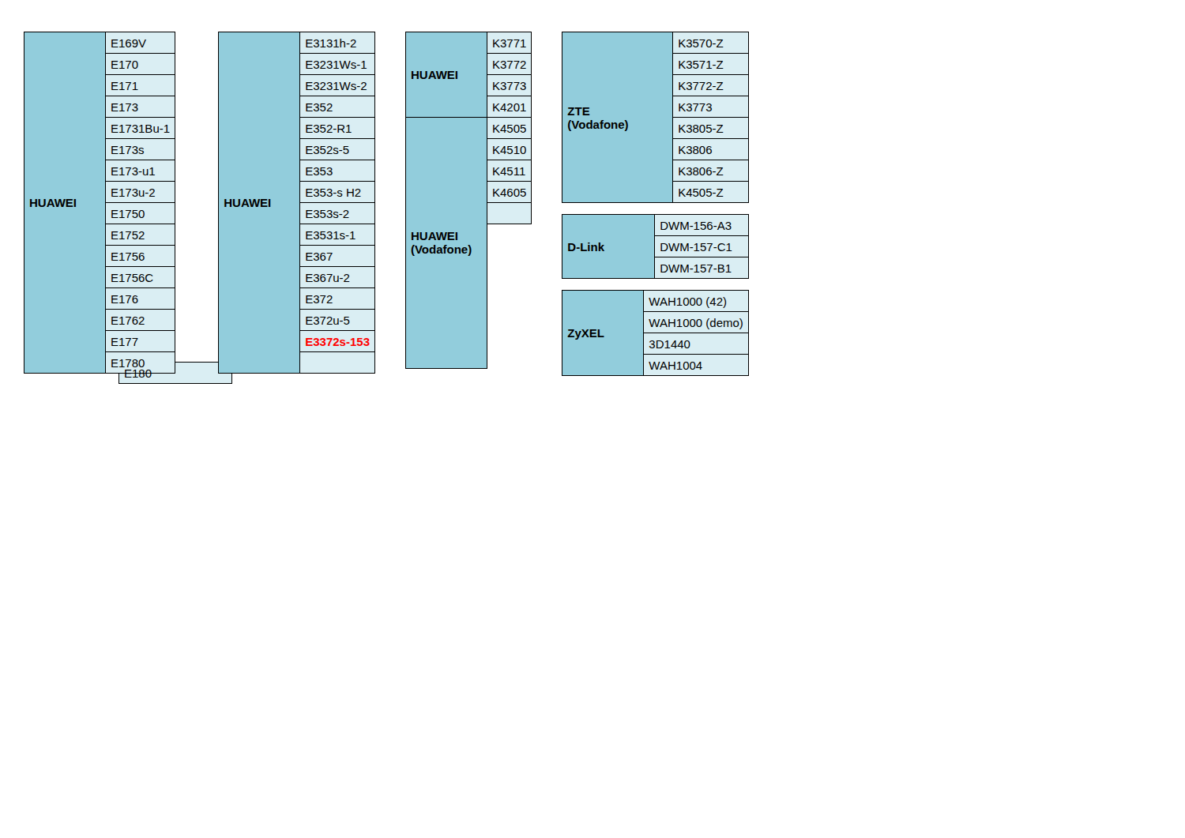| HUAWEI | E169V |
| E170 |
| E171 |
| E173 |
| E1731Bu-1 |
| E173s |
| E173-u1 |
| E173u-2 |
| E1750 |
| E1752 |
| E1756 |
| E1756C |
| E176 |
| E1762 |
| E177 |
| E1780 |
| HUAWEI | E3131h-2 |
| E3231Ws-1 |
| E3231Ws-2 |
| E352 |
| E352-R1 |
| E352s-5 |
| E353 |
| E353-s H2 |
| E353s-2 |
| E3531s-1 |
| E367 |
| E367u-2 |
| E372 |
| E372u-5 |
| E3372s-153 |
| HUAWEI | K3771 |
| K3772 |
| K3773 |
| K4201 |
| HUAWEI (Vodafone) | K4505 |
| K4510 |
| K4511 |
| K4605 |
| ZTE (Vodafone) | K3570-Z |
| K3571-Z |
| K3772-Z |
| K3773 |
| K3805-Z |
| K3806 |
| K3806-Z |
| K4505-Z |
| D-Link | DWM-156-A3 |
| DWM-157-C1 |
| DWM-157-B1 |
| ZyXEL | WAH1000 (42) |
| WAH1000 (demo) |
| 3D1440 |
| WAH1004 |
| E180 |